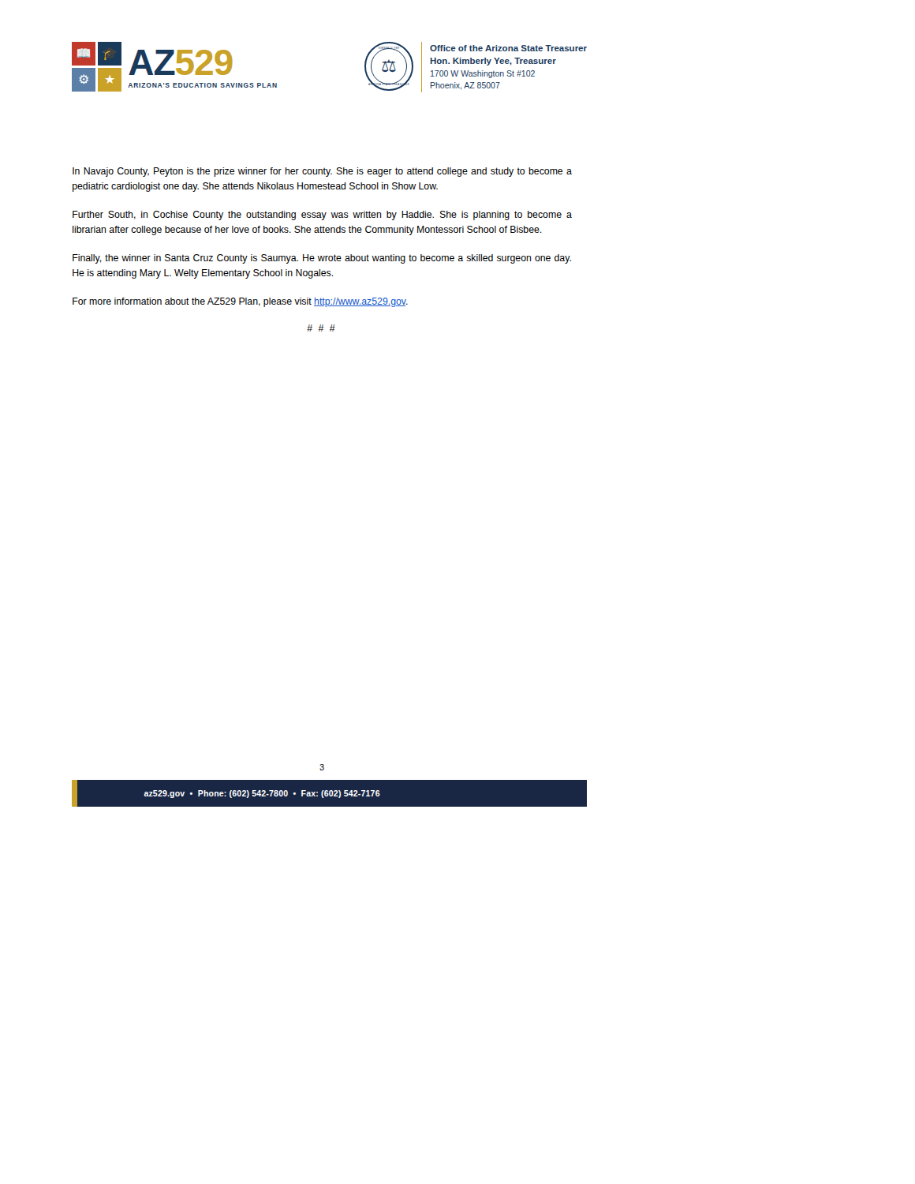📖
🎓
⚙
★
AZ 529
ARIZONA'S EDUCATION SAVINGS PLAN
KIMBERLY YEE
⚖
ARIZONA STATE TREASURER
Office of the Arizona State Treasurer
Hon. Kimberly Yee, Treasurer
1700 W Washington St #102
Phoenix, AZ 85007
In Navajo County, Peyton is the prize winner for her county. She is eager to attend college and study to become a pediatric cardiologist one day. She attends Nikolaus Homestead School in Show Low.
Further South, in Cochise County the outstanding essay was written by Haddie. She is planning to become a librarian after college because of her love of books. She attends the Community Montessori School of Bisbee.
Finally, the winner in Santa Cruz County is Saumya. He wrote about wanting to become a skilled surgeon one day. He is attending Mary L. Welty Elementary School in Nogales.
For more information about the AZ529 Plan, please visit http://www.az529.gov.
# # #
3
az529.gov • Phone: (602) 542-7800 • Fax: (602) 542-7176